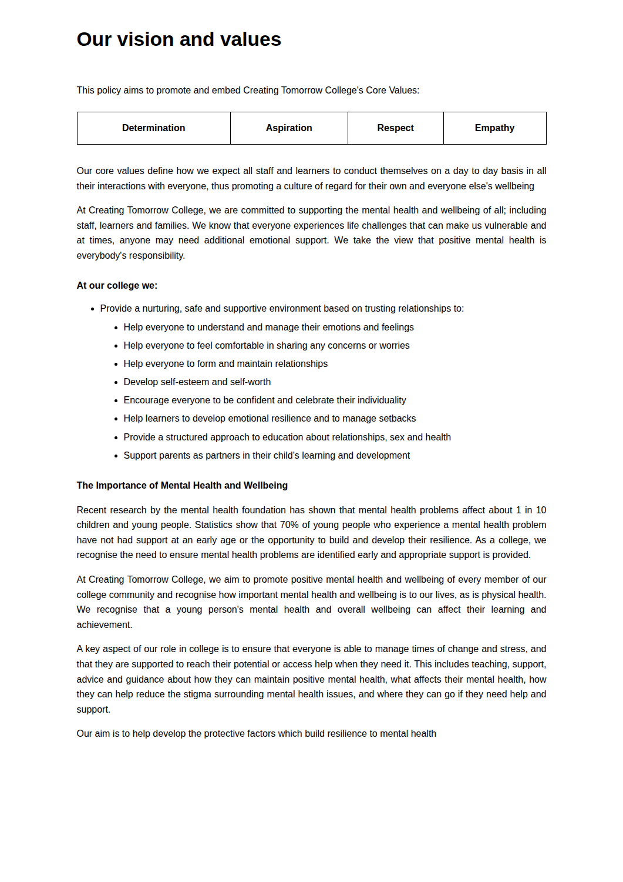Our vision and values
This policy aims to promote and embed Creating Tomorrow College's Core Values:
| Determination | Aspiration | Respect | Empathy |
Our core values define how we expect all staff and learners to conduct themselves on a day to day basis in all their interactions with everyone, thus promoting a culture of regard for their own and everyone else's wellbeing
At Creating Tomorrow College, we are committed to supporting the mental health and wellbeing of all; including staff, learners and families. We know that everyone experiences life challenges that can make us vulnerable and at times, anyone may need additional emotional support. We take the view that positive mental health is everybody's responsibility.
At our college we:
Provide a nurturing, safe and supportive environment based on trusting relationships to:
Help everyone to understand and manage their emotions and feelings
Help everyone to feel comfortable in sharing any concerns or worries
Help everyone to form and maintain relationships
Develop self-esteem and self-worth
Encourage everyone to be confident and celebrate their individuality
Help learners to develop emotional resilience and to manage setbacks
Provide a structured approach to education about relationships, sex and health
Support parents as partners in their child's learning and development
The Importance of Mental Health and Wellbeing
Recent research by the mental health foundation has shown that mental health problems affect about 1 in 10 children and young people. Statistics show that 70% of young people who experience a mental health problem have not had support at an early age or the opportunity to build and develop their resilience. As a college, we recognise the need to ensure mental health problems are identified early and appropriate support is provided.
At Creating Tomorrow College, we aim to promote positive mental health and wellbeing of every member of our college community and recognise how important mental health and wellbeing is to our lives, as is physical health. We recognise that a young person's mental health and overall wellbeing can affect their learning and achievement.
A key aspect of our role in college is to ensure that everyone is able to manage times of change and stress, and that they are supported to reach their potential or access help when they need it. This includes teaching, support, advice and guidance about how they can maintain positive mental health, what affects their mental health, how they can help reduce the stigma surrounding mental health issues, and where they can go if they need help and support.
Our aim is to help develop the protective factors which build resilience to mental health